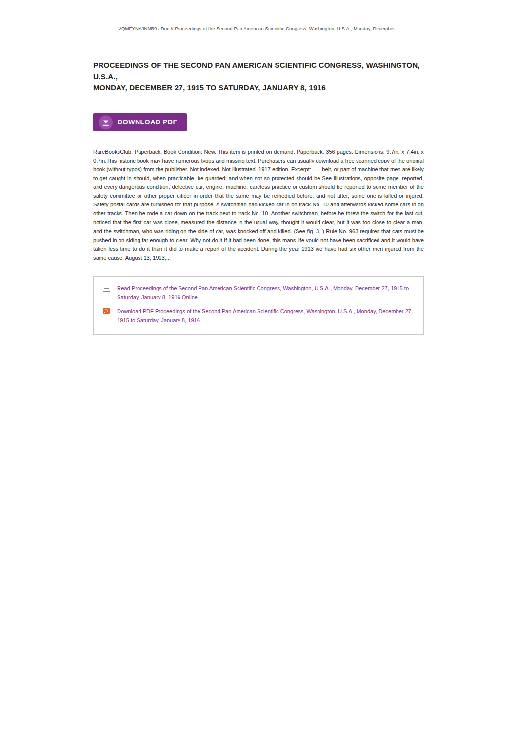VQMFYNYJNNB9 / Doc // Proceedings of the Second Pan American Scientific Congress, Washington, U.S.A., Monday, December...
PROCEEDINGS OF THE SECOND PAN AMERICAN SCIENTIFIC CONGRESS, WASHINGTON, U.S.A.,
MONDAY, DECEMBER 27, 1915 TO SATURDAY, JANUARY 8, 1916
DOWNLOAD PDF
RareBooksClub. Paperback. Book Condition: New. This item is printed on demand. Paperback. 356 pages. Dimensions: 9.7in. x 7.4in. x 0.7in.This historic book may have numerous typos and missing text. Purchasers can usually download a free scanned copy of the original book (without typos) from the publisher. Not indexed. Not illustrated. 1917 edition. Excerpt: . . . belt, or part of machine that men are likely to get caught in should, when practicable, be guarded; and when not so protected should be See illustrations, opposite page. reported, and every dangerous condition, defective car, engine, machine, careless practice or custom should be reported to some member of the safety committee or other proper oificer in order that the same may be remedied before, and not after, some one is killed or injured. Safety postal cards are furnished for that purpose. A switchman had kicked car in on track No. 10 and afterwards kicked some cars in on other tracks. Then he rode a car down on the track next to track No. 10. Another switchman, before he threw the switch for the last cut, noticed that the first car was close, measured the distance in the usual way, thought it would clear, but it was too close to clear a man, and the switchman, who was riding on the side of car, was knocked off and killed. (See fig. 3. ) Rule No. 963 requires that cars must be pushed in on siding far enough to clear. Why not do it If it had been done, this mans life vould not have been sacrificed and it would have taken less time to do it than it did to make a report of the accident. During the year 1913 we have had six other men injured from the same cause. August 13, 1913,...
Read Proceedings of the Second Pan American Scientific Congress, Washington, U.S.A., Monday, December 27, 1915 to Saturday, January 8, 1916 Online
Download PDF Proceedings of the Second Pan American Scientific Congress, Washington, U.S.A., Monday, December 27, 1915 to Saturday, January 8, 1916